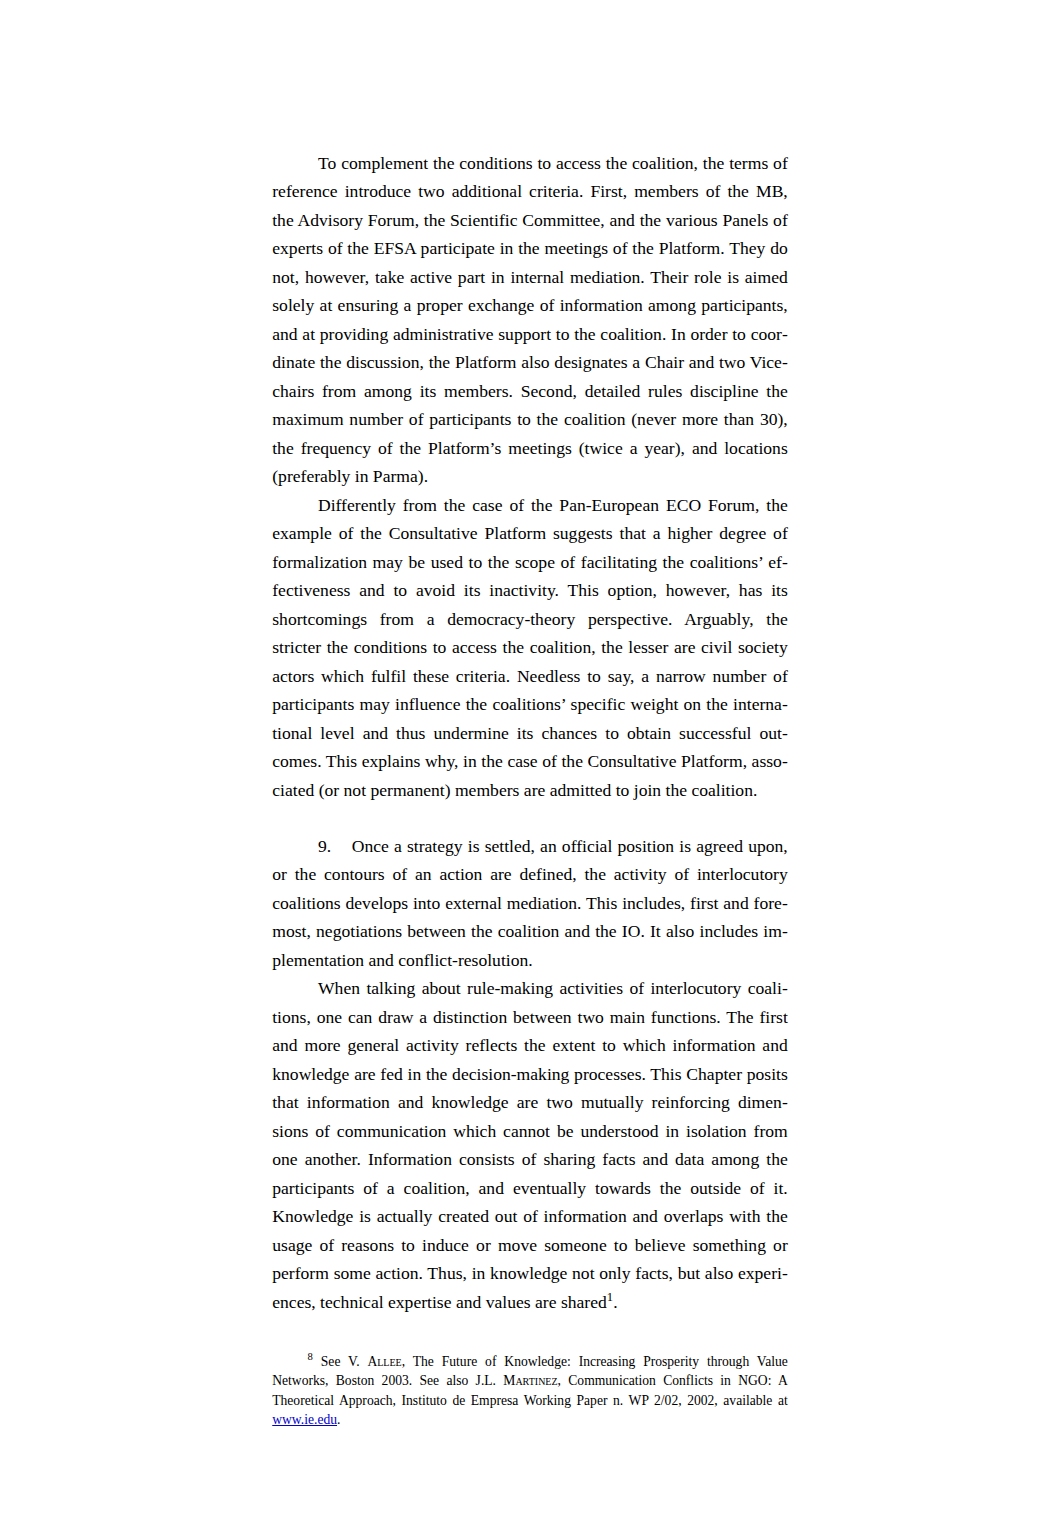To complement the conditions to access the coalition, the terms of reference introduce two additional criteria. First, members of the MB, the Advisory Forum, the Scientific Committee, and the various Panels of experts of the EFSA participate in the meetings of the Platform. They do not, however, take active part in internal mediation. Their role is aimed solely at ensuring a proper exchange of information among participants, and at providing administrative support to the coalition. In order to coordinate the discussion, the Platform also designates a Chair and two Vice-chairs from among its members. Second, detailed rules discipline the maximum number of participants to the coalition (never more than 30), the frequency of the Platform’s meetings (twice a year), and locations (preferably in Parma).
Differently from the case of the Pan-European ECO Forum, the example of the Consultative Platform suggests that a higher degree of formalization may be used to the scope of facilitating the coalitions’ effectiveness and to avoid its inactivity. This option, however, has its shortcomings from a democracy-theory perspective. Arguably, the stricter the conditions to access the coalition, the lesser are civil society actors which fulfil these criteria. Needless to say, a narrow number of participants may influence the coalitions’ specific weight on the international level and thus undermine its chances to obtain successful outcomes. This explains why, in the case of the Consultative Platform, associated (or not permanent) members are admitted to join the coalition.
9. Once a strategy is settled, an official position is agreed upon, or the contours of an action are defined, the activity of interlocutory coalitions develops into external mediation. This includes, first and foremost, negotiations between the coalition and the IO. It also includes implementation and conflict-resolution.
When talking about rule-making activities of interlocutory coalitions, one can draw a distinction between two main functions. The first and more general activity reflects the extent to which information and knowledge are fed in the decision-making processes. This Chapter posits that information and knowledge are two mutually reinforcing dimensions of communication which cannot be understood in isolation from one another. Information consists of sharing facts and data among the participants of a coalition, and eventually towards the outside of it. Knowledge is actually created out of information and overlaps with the usage of reasons to induce or move someone to believe something or perform some action. Thus, in knowledge not only facts, but also experiences, technical expertise and values are shared1.
8 See V. Allee, The Future of Knowledge: Increasing Prosperity through Value Networks, Boston 2003. See also J.L. Martinez, Communication Conflicts in NGO: A Theoretical Approach, Instituto de Empresa Working Paper n. WP 2/02, 2002, available at www.ie.edu.